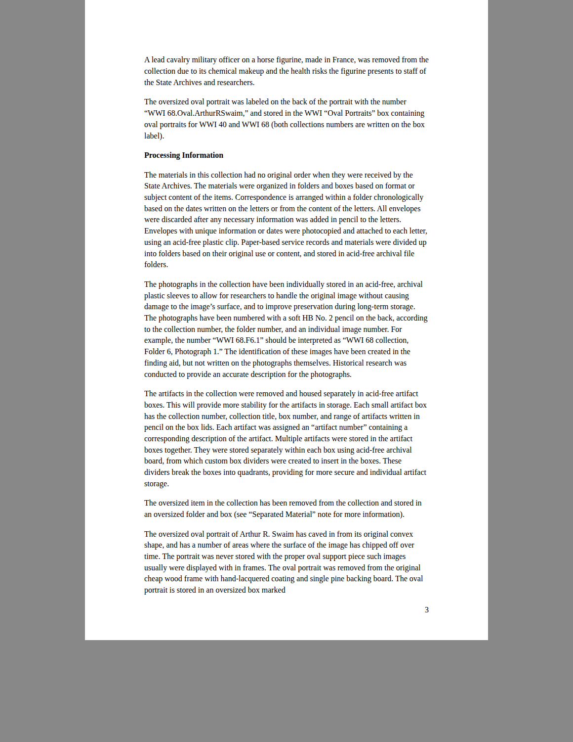A lead cavalry military officer on a horse figurine, made in France, was removed from the collection due to its chemical makeup and the health risks the figurine presents to staff of the State Archives and researchers.
The oversized oval portrait was labeled on the back of the portrait with the number “WWI 68.Oval.ArthurRSwaim,” and stored in the WWI “Oval Portraits” box containing oval portraits for WWI 40 and WWI 68 (both collections numbers are written on the box label).
Processing Information
The materials in this collection had no original order when they were received by the State Archives. The materials were organized in folders and boxes based on format or subject content of the items. Correspondence is arranged within a folder chronologically based on the dates written on the letters or from the content of the letters. All envelopes were discarded after any necessary information was added in pencil to the letters. Envelopes with unique information or dates were photocopied and attached to each letter, using an acid-free plastic clip. Paper-based service records and materials were divided up into folders based on their original use or content, and stored in acid-free archival file folders.
The photographs in the collection have been individually stored in an acid-free, archival plastic sleeves to allow for researchers to handle the original image without causing damage to the image’s surface, and to improve preservation during long-term storage. The photographs have been numbered with a soft HB No. 2 pencil on the back, according to the collection number, the folder number, and an individual image number. For example, the number “WWI 68.F6.1” should be interpreted as “WWI 68 collection, Folder 6, Photograph 1.” The identification of these images have been created in the finding aid, but not written on the photographs themselves. Historical research was conducted to provide an accurate description for the photographs.
The artifacts in the collection were removed and housed separately in acid-free artifact boxes. This will provide more stability for the artifacts in storage. Each small artifact box has the collection number, collection title, box number, and range of artifacts written in pencil on the box lids. Each artifact was assigned an “artifact number” containing a corresponding description of the artifact. Multiple artifacts were stored in the artifact boxes together. They were stored separately within each box using acid-free archival board, from which custom box dividers were created to insert in the boxes. These dividers break the boxes into quadrants, providing for more secure and individual artifact storage.
The oversized item in the collection has been removed from the collection and stored in an oversized folder and box (see “Separated Material” note for more information).
The oversized oval portrait of Arthur R. Swaim has caved in from its original convex shape, and has a number of areas where the surface of the image has chipped off over time. The portrait was never stored with the proper oval support piece such images usually were displayed with in frames. The oval portrait was removed from the original cheap wood frame with hand-lacquered coating and single pine backing board. The oval portrait is stored in an oversized box marked
3